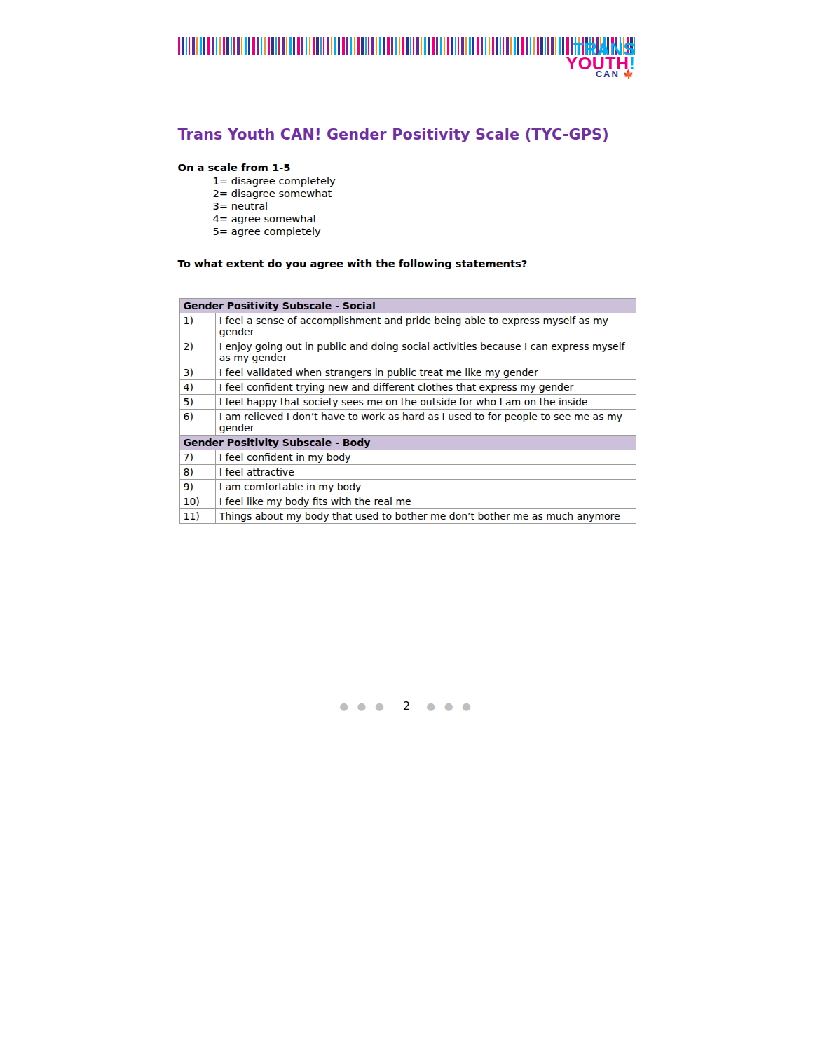TRANS
YOUTH!
CAN 🍁
Trans Youth CAN! Gender Positivity Scale (TYC-GPS)
On a scale from 1-5
1= disagree completely
2= disagree somewhat
3= neutral
4= agree somewhat
5= agree completely
To what extent do you agree with the following statements?
| Gender Positivity Subscale - Social |
| 1) | I feel a sense of accomplishment and pride being able to express myself as my gender |
| 2) | I enjoy going out in public and doing social activities because I can express myself as my gender |
| 3) | I feel validated when strangers in public treat me like my gender |
| 4) | I feel confident trying new and different clothes that express my gender |
| 5) | I feel happy that society sees me on the outside for who I am on the inside |
| 6) | I am relieved I don’t have to work as hard as I used to for people to see me as my gender |
| Gender Positivity Subscale - Body |
| 7) | I feel confident in my body |
| 8) | I feel attractive |
| 9) | I am comfortable in my body |
| 10) | I feel like my body fits with the real me |
| 11) | Things about my body that used to bother me don’t bother me as much anymore |
● ● ● 2 ● ● ●